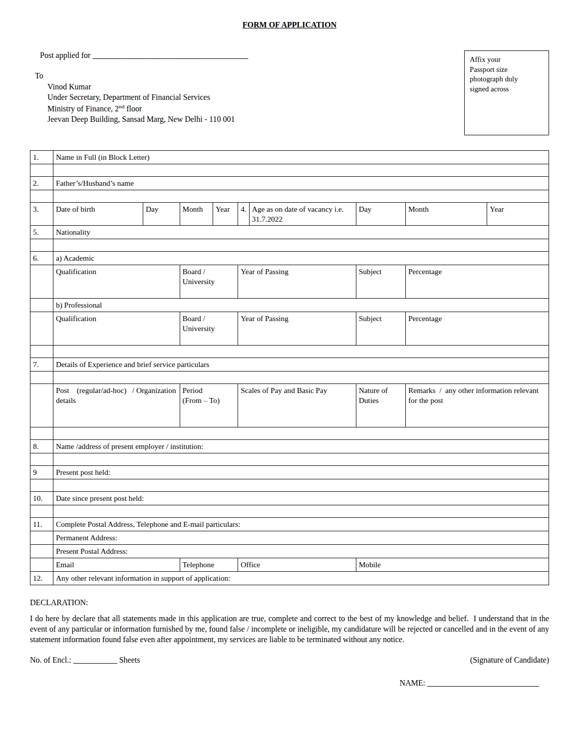FORM OF APPLICATION
Post applied for _______________________________________
To
Vinod Kumar
Under Secretary, Department of Financial Services
Ministry of Finance, 2nd floor
Jeevan Deep Building, Sansad Marg, New Delhi - 110 001
Affix your
Passport size
photograph duly
signed across
| 1. | Name in Full (in Block Letter) |
| 2. | Father’s/Husband’s name |
| 3. | Date of birth | Day | Month | Year | 4. | Age as on date of vacancy i.e. 31.7.2022 | Day | Month | Year |
| 5. | Nationality |
| 6. | a) Academic |
| | Qualification | Board / University | Year of Passing | Subject | Percentage |
| | b) Professional |
| | Qualification | Board / University | Year of Passing | Subject | Percentage |
| 7. | Details of Experience and brief service particulars |
| | Post (regular/ad-hoc) / Organization details | Period (From – To) | Scales of Pay and Basic Pay | Nature of Duties | Remarks / any other information relevant for the post |
| 8. | Name /address of present employer / institution: |
| 9 | Present post held: |
| 10. | Date since present post held: |
| 11. | Complete Postal Address, Telephone and E-mail particulars: |
| | Permanent Address: |
| | Present Postal Address: |
| | Email | Telephone | Office | Mobile |
| 12. | Any other relevant information in support of application: |
DECLARATION:
I do here by declare that all statements made in this application are true, complete and correct to the best of my knowledge and belief. I understand that in the event of any particular or information furnished by me, found false / incomplete or ineligible, my candidature will be rejected or cancelled and in the event of any statement information found false even after appointment, my services are liable to be terminated without any notice.
No. of Encl.: ___________ Sheets
(Signature of Candidate)
NAME: ____________________________